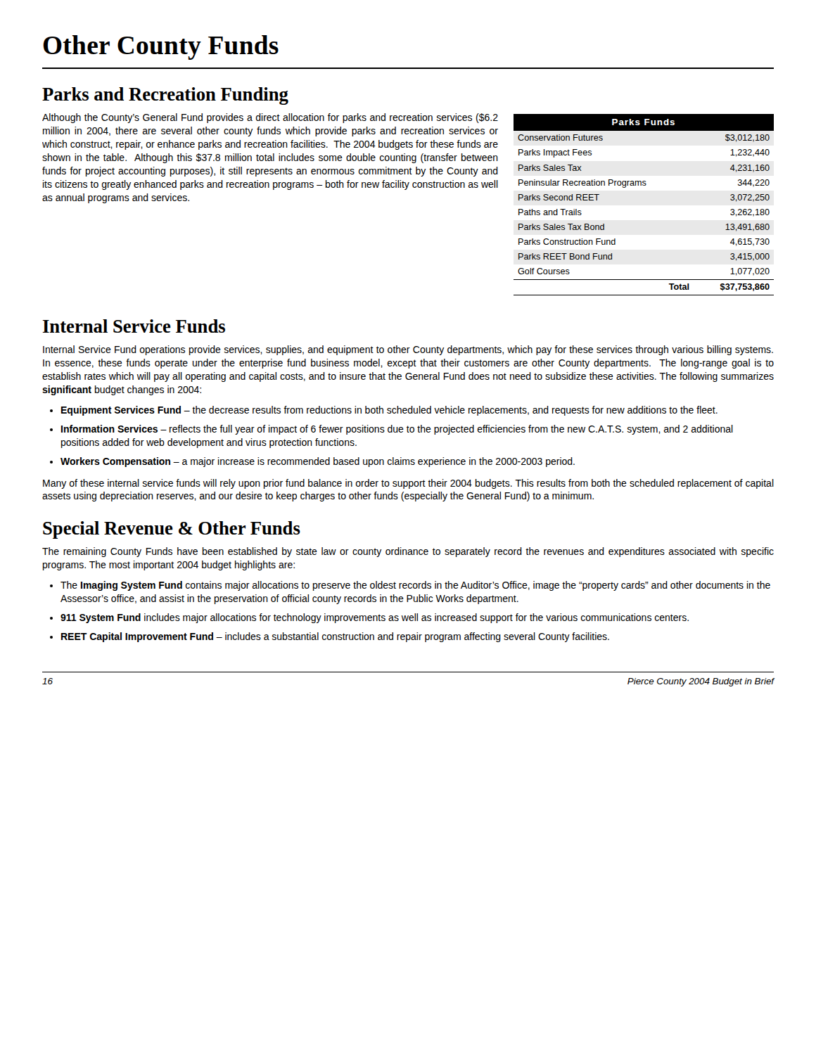Other County Funds
Parks and Recreation Funding
Parks Funds
| Conservation Futures | $3,012,180 |
| Parks Impact Fees | 1,232,440 |
| Parks Sales Tax | 4,231,160 |
| Peninsular Recreation Programs | 344,220 |
| Parks Second REET | 3,072,250 |
| Paths and Trails | 3,262,180 |
| Parks Sales Tax Bond | 13,491,680 |
| Parks Construction Fund | 4,615,730 |
| Parks REET Bond Fund | 3,415,000 |
| Golf Courses | 1,077,020 |
| Total | $37,753,860 |
Although the County’s General Fund provides a direct allocation for parks and recreation services ($6.2 million in 2004, there are several other county funds which provide parks and recreation services or which construct, repair, or enhance parks and recreation facilities. The 2004 budgets for these funds are shown in the table. Although this $37.8 million total includes some double counting (transfer between funds for project accounting purposes), it still represents an enormous commitment by the County and its citizens to greatly enhanced parks and recreation programs – both for new facility construction as well as annual programs and services.
Internal Service Funds
Internal Service Fund operations provide services, supplies, and equipment to other County departments, which pay for these services through various billing systems. In essence, these funds operate under the enterprise fund business model, except that their customers are other County departments. The long-range goal is to establish rates which will pay all operating and capital costs, and to insure that the General Fund does not need to subsidize these activities. The following summarizes significant budget changes in 2004:
Equipment Services Fund – the decrease results from reductions in both scheduled vehicle replacements, and requests for new additions to the fleet.
Information Services – reflects the full year of impact of 6 fewer positions due to the projected efficiencies from the new C.A.T.S. system, and 2 additional positions added for web development and virus protection functions.
Workers Compensation – a major increase is recommended based upon claims experience in the 2000-2003 period.
Many of these internal service funds will rely upon prior fund balance in order to support their 2004 budgets. This results from both the scheduled replacement of capital assets using depreciation reserves, and our desire to keep charges to other funds (especially the General Fund) to a minimum.
Special Revenue & Other Funds
The remaining County Funds have been established by state law or county ordinance to separately record the revenues and expenditures associated with specific programs. The most important 2004 budget highlights are:
The Imaging System Fund contains major allocations to preserve the oldest records in the Auditor’s Office, image the “property cards” and other documents in the Assessor’s office, and assist in the preservation of official county records in the Public Works department.
911 System Fund includes major allocations for technology improvements as well as increased support for the various communications centers.
REET Capital Improvement Fund – includes a substantial construction and repair program affecting several County facilities.
16 Pierce County 2004 Budget in Brief